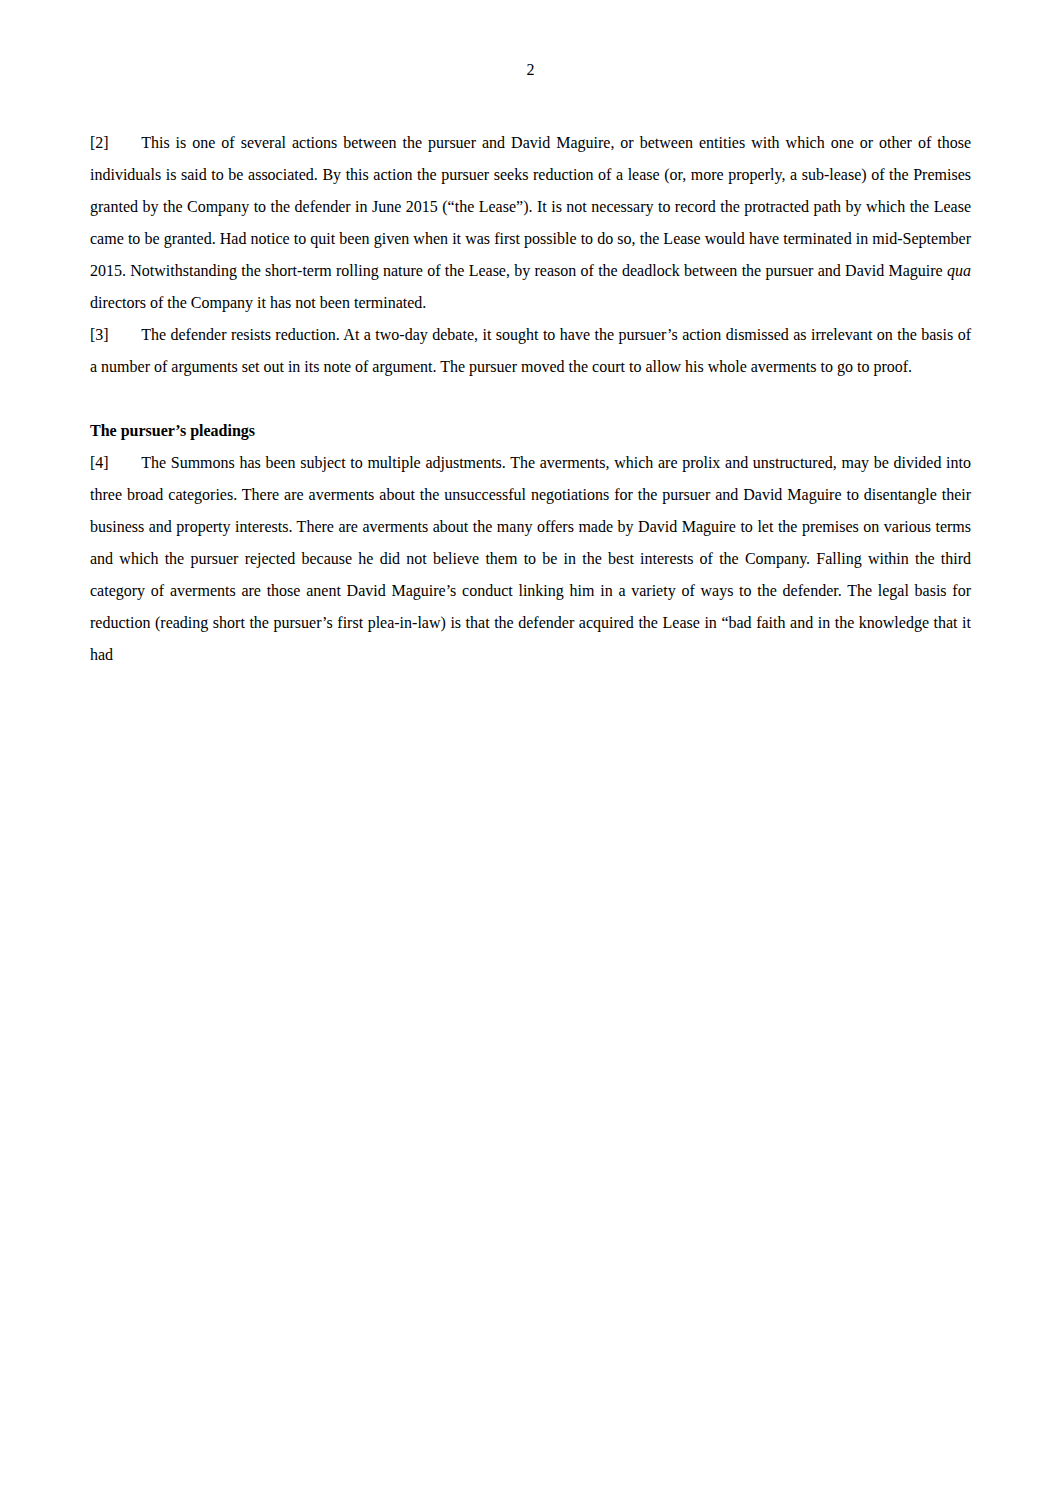2
[2] This is one of several actions between the pursuer and David Maguire, or between entities with which one or other of those individuals is said to be associated. By this action the pursuer seeks reduction of a lease (or, more properly, a sub-lease) of the Premises granted by the Company to the defender in June 2015 (“the Lease”). It is not necessary to record the protracted path by which the Lease came to be granted. Had notice to quit been given when it was first possible to do so, the Lease would have terminated in mid-September 2015. Notwithstanding the short-term rolling nature of the Lease, by reason of the deadlock between the pursuer and David Maguire qua directors of the Company it has not been terminated.
[3] The defender resists reduction. At a two-day debate, it sought to have the pursuer’s action dismissed as irrelevant on the basis of a number of arguments set out in its note of argument. The pursuer moved the court to allow his whole averments to go to proof.
The pursuer’s pleadings
[4] The Summons has been subject to multiple adjustments. The averments, which are prolix and unstructured, may be divided into three broad categories. There are averments about the unsuccessful negotiations for the pursuer and David Maguire to disentangle their business and property interests. There are averments about the many offers made by David Maguire to let the premises on various terms and which the pursuer rejected because he did not believe them to be in the best interests of the Company. Falling within the third category of averments are those anent David Maguire’s conduct linking him in a variety of ways to the defender. The legal basis for reduction (reading short the pursuer’s first plea-in-law) is that the defender acquired the Lease in “bad faith and in the knowledge that it had